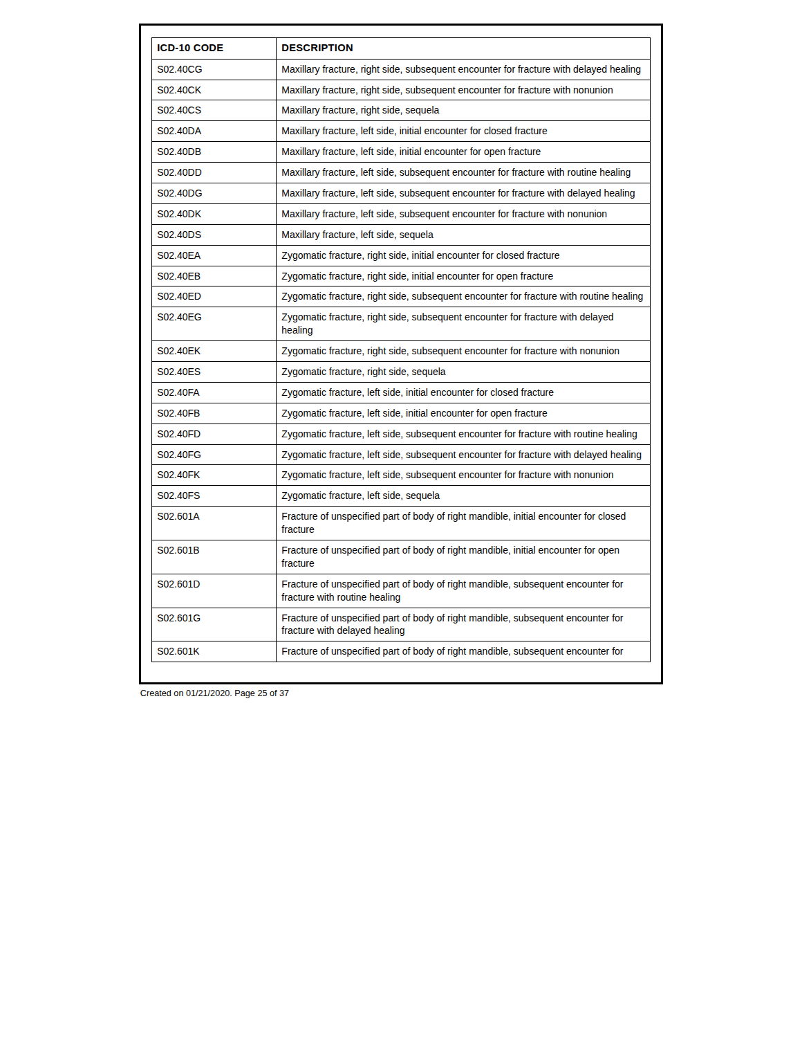| ICD-10 CODE | DESCRIPTION |
| --- | --- |
| S02.40CG | Maxillary fracture, right side, subsequent encounter for fracture with delayed healing |
| S02.40CK | Maxillary fracture, right side, subsequent encounter for fracture with nonunion |
| S02.40CS | Maxillary fracture, right side, sequela |
| S02.40DA | Maxillary fracture, left side, initial encounter for closed fracture |
| S02.40DB | Maxillary fracture, left side, initial encounter for open fracture |
| S02.40DD | Maxillary fracture, left side, subsequent encounter for fracture with routine healing |
| S02.40DG | Maxillary fracture, left side, subsequent encounter for fracture with delayed healing |
| S02.40DK | Maxillary fracture, left side, subsequent encounter for fracture with nonunion |
| S02.40DS | Maxillary fracture, left side, sequela |
| S02.40EA | Zygomatic fracture, right side, initial encounter for closed fracture |
| S02.40EB | Zygomatic fracture, right side, initial encounter for open fracture |
| S02.40ED | Zygomatic fracture, right side, subsequent encounter for fracture with routine healing |
| S02.40EG | Zygomatic fracture, right side, subsequent encounter for fracture with delayed healing |
| S02.40EK | Zygomatic fracture, right side, subsequent encounter for fracture with nonunion |
| S02.40ES | Zygomatic fracture, right side, sequela |
| S02.40FA | Zygomatic fracture, left side, initial encounter for closed fracture |
| S02.40FB | Zygomatic fracture, left side, initial encounter for open fracture |
| S02.40FD | Zygomatic fracture, left side, subsequent encounter for fracture with routine healing |
| S02.40FG | Zygomatic fracture, left side, subsequent encounter for fracture with delayed healing |
| S02.40FK | Zygomatic fracture, left side, subsequent encounter for fracture with nonunion |
| S02.40FS | Zygomatic fracture, left side, sequela |
| S02.601A | Fracture of unspecified part of body of right mandible, initial encounter for closed fracture |
| S02.601B | Fracture of unspecified part of body of right mandible, initial encounter for open fracture |
| S02.601D | Fracture of unspecified part of body of right mandible, subsequent encounter for fracture with routine healing |
| S02.601G | Fracture of unspecified part of body of right mandible, subsequent encounter for fracture with delayed healing |
| S02.601K | Fracture of unspecified part of body of right mandible, subsequent encounter for |
Created on 01/21/2020. Page 25 of 37